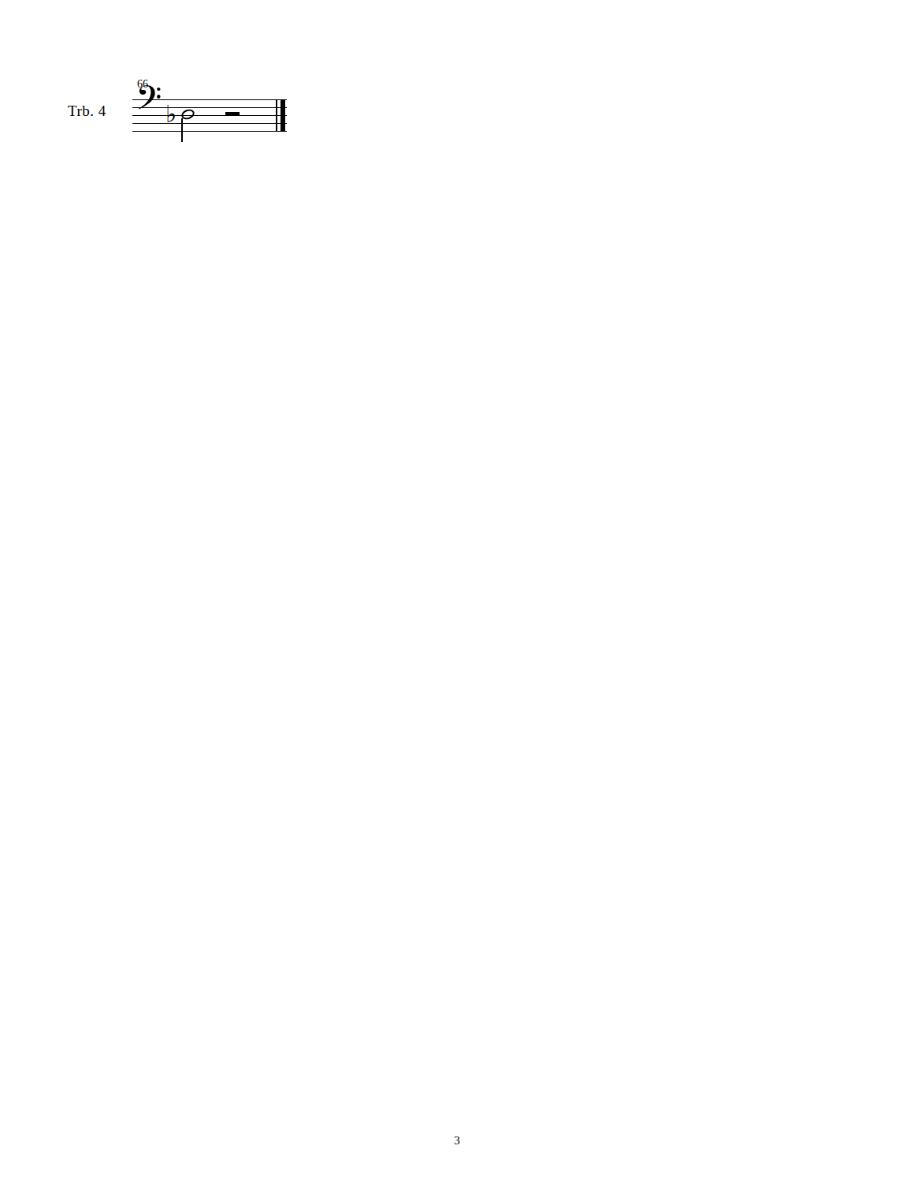Trb. 4
66
𝄢
♭
3